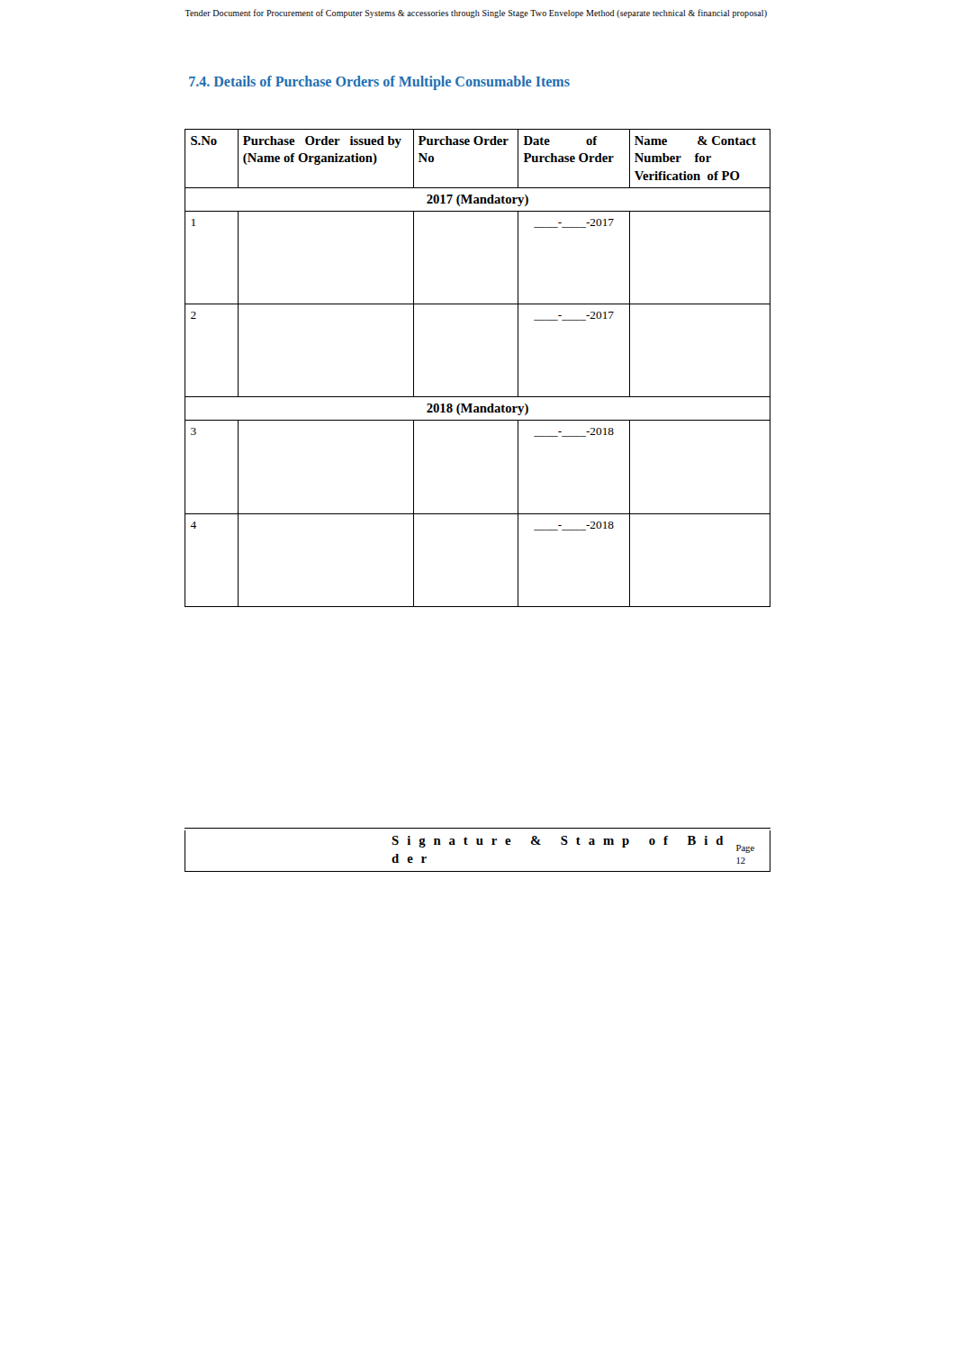Tender Document for Procurement of Computer Systems & accessories through Single Stage Two Envelope Method (separate technical & financial proposal)
7.4. Details of Purchase Orders of Multiple Consumable Items
| S.No | Purchase Order issued by (Name of Organization) | Purchase Order No | Date of Purchase Order | Name & Contact Number for Verification of PO |
| --- | --- | --- | --- | --- |
| 2017 (Mandatory) |
| 1 | | | ____-____-2017 | |
| 2 | | | ____-____-2017 | |
| 2018 (Mandatory) |
| 3 | | | ____-____-2018 | |
| 4 | | | ____-____-2018 | |
S i g n a t u r e & S t a m p o f B i d d e r
Page 12